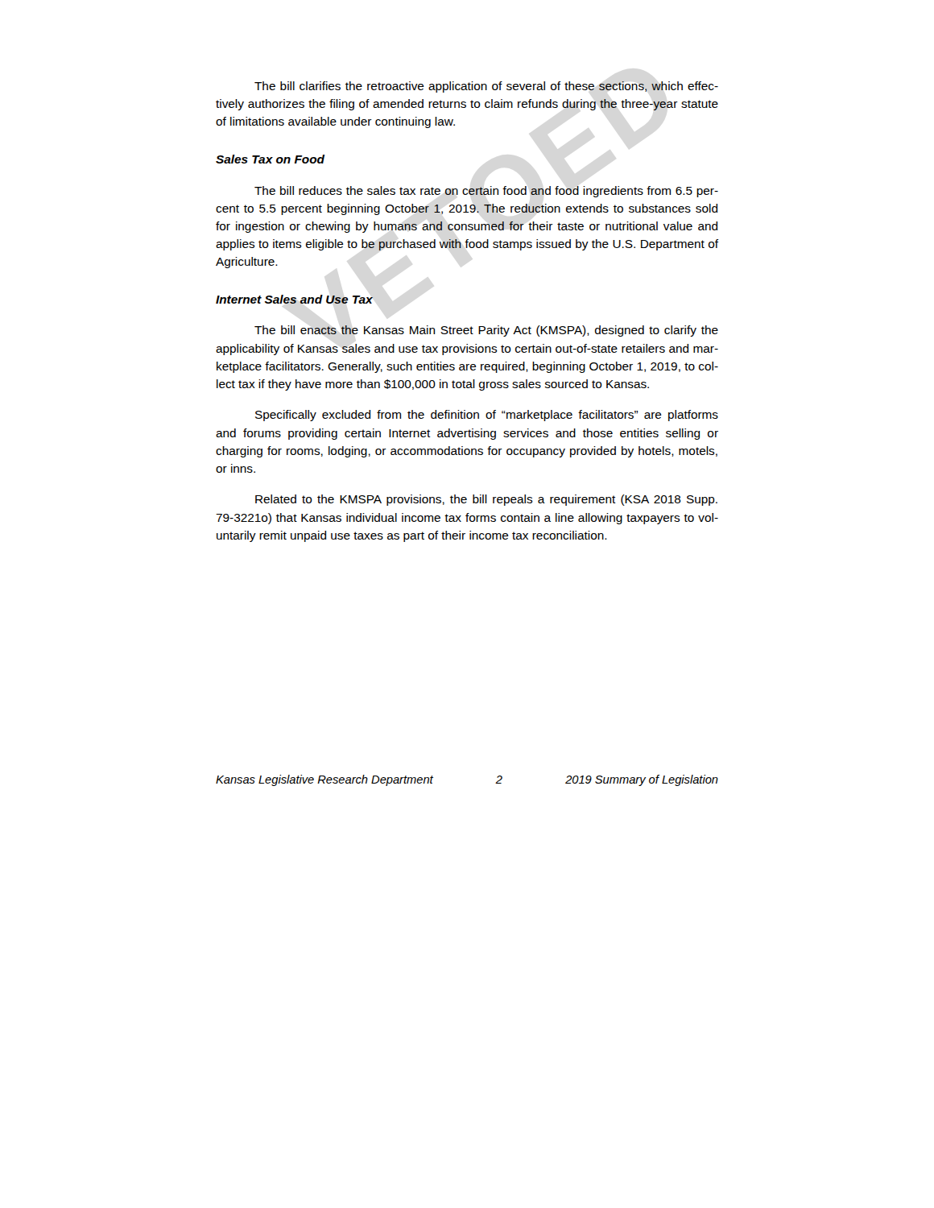VETOED
The bill clarifies the retroactive application of several of these sections, which effectively authorizes the filing of amended returns to claim refunds during the three-year statute of limitations available under continuing law.
Sales Tax on Food
The bill reduces the sales tax rate on certain food and food ingredients from 6.5 percent to 5.5 percent beginning October 1, 2019. The reduction extends to substances sold for ingestion or chewing by humans and consumed for their taste or nutritional value and applies to items eligible to be purchased with food stamps issued by the U.S. Department of Agriculture.
Internet Sales and Use Tax
The bill enacts the Kansas Main Street Parity Act (KMSPA), designed to clarify the applicability of Kansas sales and use tax provisions to certain out-of-state retailers and marketplace facilitators. Generally, such entities are required, beginning October 1, 2019, to collect tax if they have more than $100,000 in total gross sales sourced to Kansas.
Specifically excluded from the definition of “marketplace facilitators” are platforms and forums providing certain Internet advertising services and those entities selling or charging for rooms, lodging, or accommodations for occupancy provided by hotels, motels, or inns.
Related to the KMSPA provisions, the bill repeals a requirement (KSA 2018 Supp. 79-3221o) that Kansas individual income tax forms contain a line allowing taxpayers to voluntarily remit unpaid use taxes as part of their income tax reconciliation.
Kansas Legislative Research Department 2 2019 Summary of Legislation